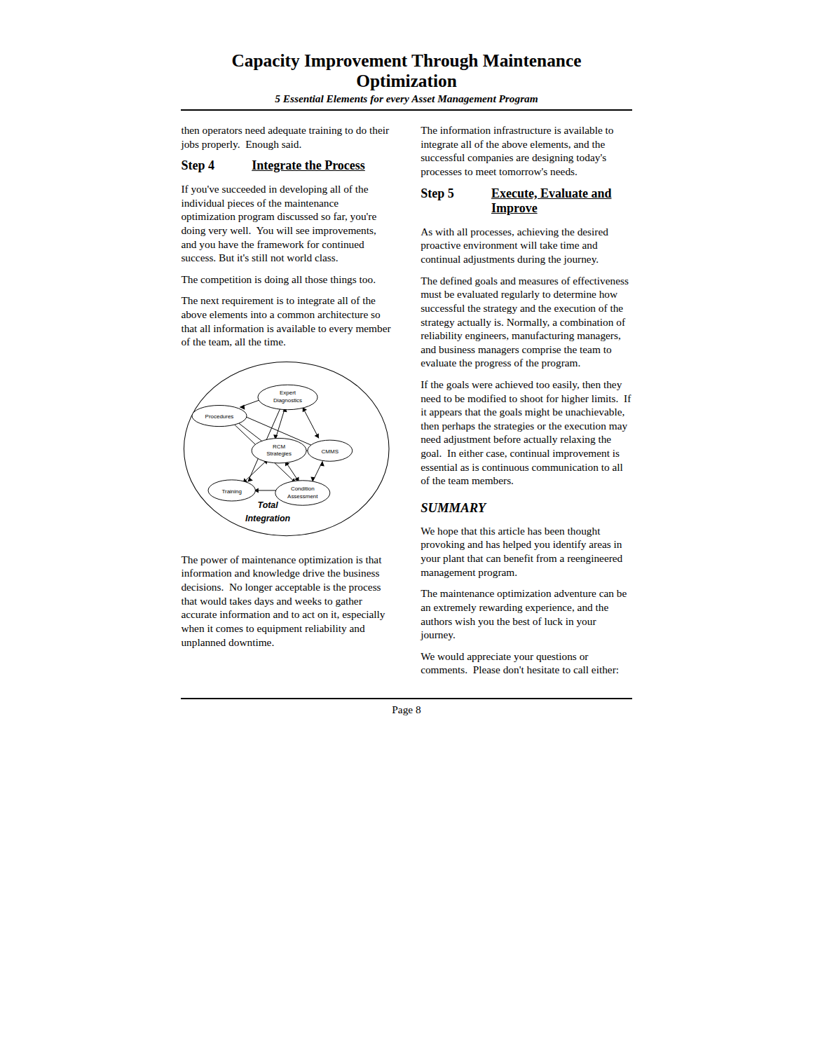Capacity Improvement Through Maintenance Optimization
5 Essential Elements for every Asset Management Program
then operators need adequate training to do their jobs properly. Enough said.
Step 4 Integrate the Process
If you've succeeded in developing all of the individual pieces of the maintenance optimization program discussed so far, you're doing very well. You will see improvements, and you have the framework for continued success. But it's still not world class.
The competition is doing all those things too.
The next requirement is to integrate all of the above elements into a common architecture so that all information is available to every member of the team, all the time.
Expert Diagnostics Procedures RCM Strategies CMMS Training Condition Assessment Total Integration
The power of maintenance optimization is that information and knowledge drive the business decisions. No longer acceptable is the process that would takes days and weeks to gather accurate information and to act on it, especially when it comes to equipment reliability and unplanned downtime.
The information infrastructure is available to integrate all of the above elements, and the successful companies are designing today's processes to meet tomorrow's needs.
Step 5 Execute, Evaluate and
Improve
As with all processes, achieving the desired proactive environment will take time and continual adjustments during the journey.
The defined goals and measures of effectiveness must be evaluated regularly to determine how successful the strategy and the execution of the strategy actually is. Normally, a combination of reliability engineers, manufacturing managers, and business managers comprise the team to evaluate the progress of the program.
If the goals were achieved too easily, then they need to be modified to shoot for higher limits. If it appears that the goals might be unachievable, then perhaps the strategies or the execution may need adjustment before actually relaxing the goal. In either case, continual improvement is essential as is continuous communication to all of the team members.
SUMMARY
We hope that this article has been thought provoking and has helped you identify areas in your plant that can benefit from a reengineered management program.
The maintenance optimization adventure can be an extremely rewarding experience, and the authors wish you the best of luck in your journey.
We would appreciate your questions or comments. Please don't hesitate to call either:
Page 8